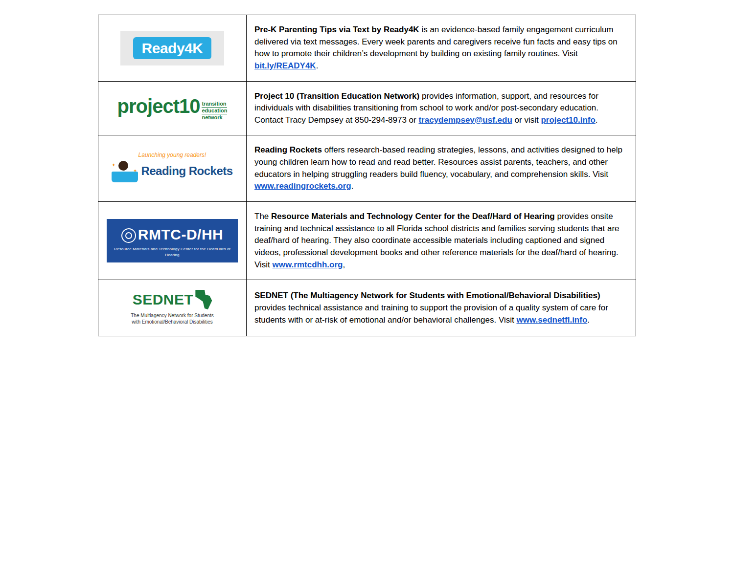| Ready4K | Pre-K Parenting Tips via Text by Ready4K is an evidence-based family engagement curriculum delivered via text messages. Every week parents and caregivers receive fun facts and easy tips on how to promote their children’s development by building on existing family routines. Visit bit.ly/READY4K . |
| project 10 transition education network | Project 10 (Transition Education Network) provides information, support, and resources for individuals with disabilities transitioning from school to work and/or post-secondary education. Contact Tracy Dempsey at 850-294-8973 or tracydempsey@usf.edu or visit project10.info . |
| Launching young readers! ✦ ✦ Reading Rockets | Reading Rockets offers research-based reading strategies, lessons, and activities designed to help young children learn how to read and read better. Resources assist parents, teachers, and other educators in helping struggling readers build fluency, vocabulary, and comprehension skills. Visit www.readingrockets.org . |
| RMTC-D/HH Resource Materials and Technology Center for the Deaf/Hard of Hearing | The Resource Materials and Technology Center for the Deaf/Hard of Hearing provides onsite training and technical assistance to all Florida school districts and families serving students that are deaf/hard of hearing. They also coordinate accessible materials including captioned and signed videos, professional development books and other reference materials for the deaf/hard of hearing. Visit www.rmtcdhh.org , |
| SEDNET The Multiagency Network for Students with Emotional/Behavioral Disabilities | SEDNET (The Multiagency Network for Students with Emotional/Behavioral Disabilities) provides technical assistance and training to support the provision of a quality system of care for students with or at-risk of emotional and/or behavioral challenges. Visit www.sednetfl.info . |